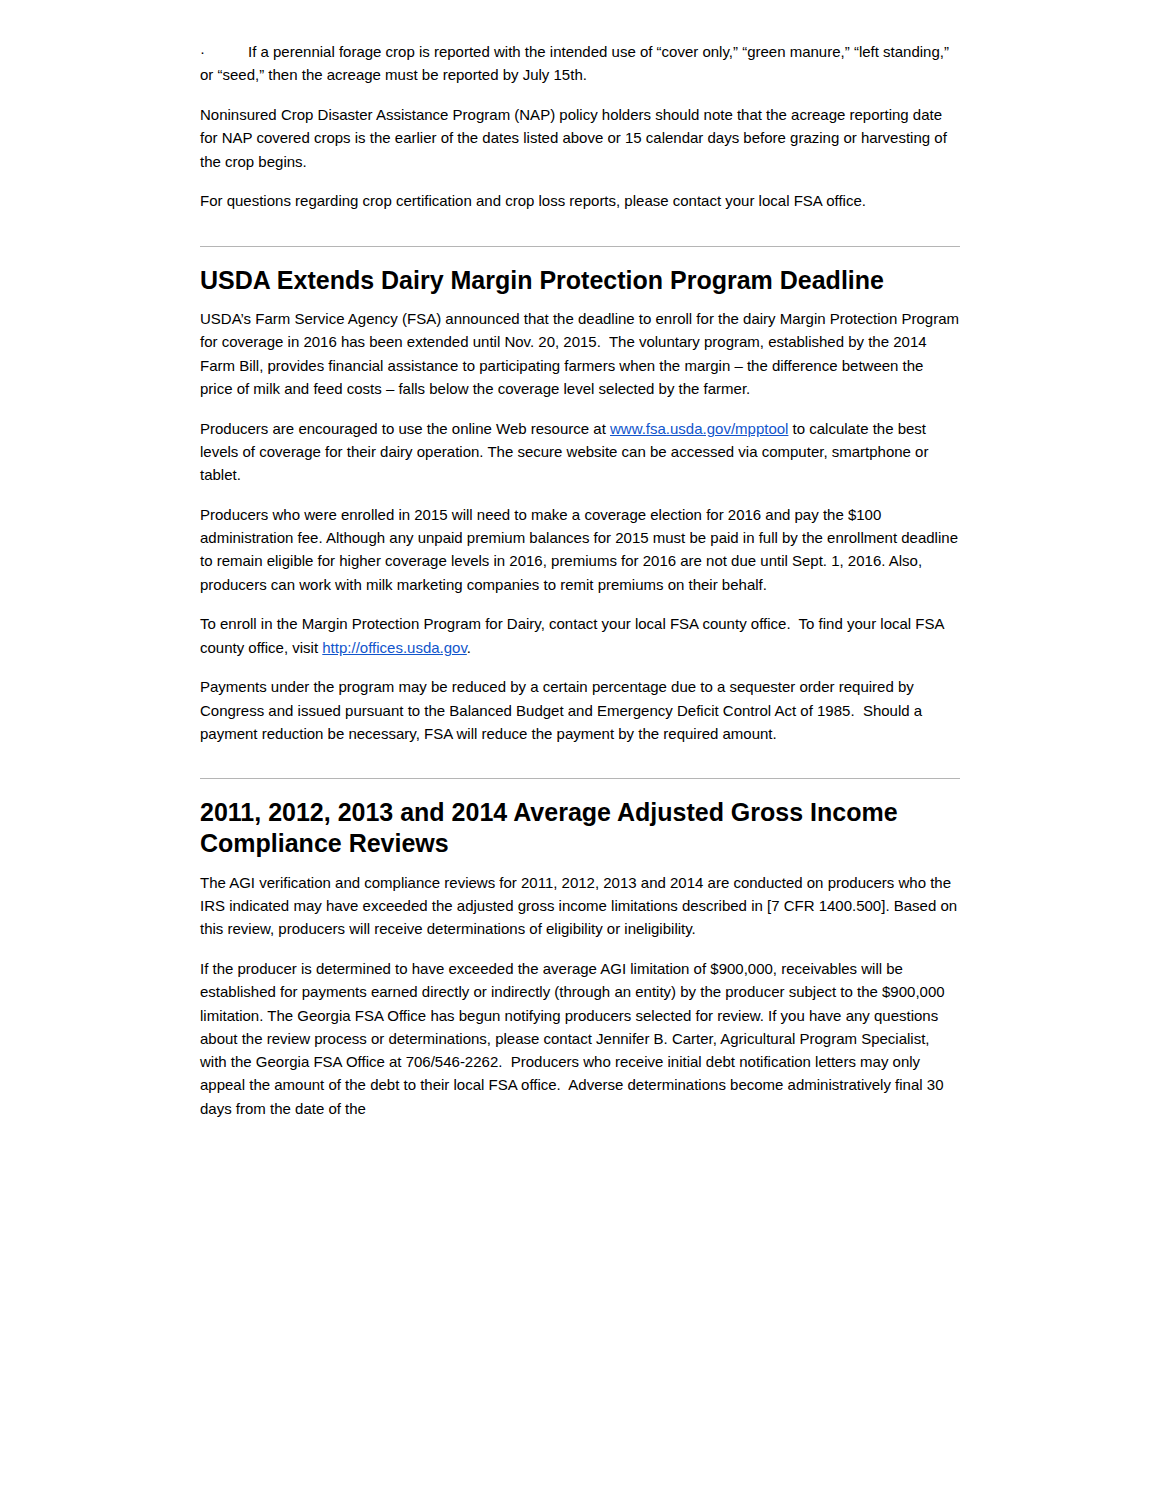·If a perennial forage crop is reported with the intended use of “cover only,” “green manure,” “left standing,” or “seed,” then the acreage must be reported by July 15th.
Noninsured Crop Disaster Assistance Program (NAP) policy holders should note that the acreage reporting date for NAP covered crops is the earlier of the dates listed above or 15 calendar days before grazing or harvesting of the crop begins.
For questions regarding crop certification and crop loss reports, please contact your local FSA office.
USDA Extends Dairy Margin Protection Program Deadline
USDA’s Farm Service Agency (FSA) announced that the deadline to enroll for the dairy Margin Protection Program for coverage in 2016 has been extended until Nov. 20, 2015. The voluntary program, established by the 2014 Farm Bill, provides financial assistance to participating farmers when the margin – the difference between the price of milk and feed costs – falls below the coverage level selected by the farmer.
Producers are encouraged to use the online Web resource at www.fsa.usda.gov/mpptool to calculate the best levels of coverage for their dairy operation. The secure website can be accessed via computer, smartphone or tablet.
Producers who were enrolled in 2015 will need to make a coverage election for 2016 and pay the $100 administration fee. Although any unpaid premium balances for 2015 must be paid in full by the enrollment deadline to remain eligible for higher coverage levels in 2016, premiums for 2016 are not due until Sept. 1, 2016. Also, producers can work with milk marketing companies to remit premiums on their behalf.
To enroll in the Margin Protection Program for Dairy, contact your local FSA county office. To find your local FSA county office, visit http://offices.usda.gov.
Payments under the program may be reduced by a certain percentage due to a sequester order required by Congress and issued pursuant to the Balanced Budget and Emergency Deficit Control Act of 1985. Should a payment reduction be necessary, FSA will reduce the payment by the required amount.
2011, 2012, 2013 and 2014 Average Adjusted Gross Income Compliance Reviews
The AGI verification and compliance reviews for 2011, 2012, 2013 and 2014 are conducted on producers who the IRS indicated may have exceeded the adjusted gross income limitations described in [7 CFR 1400.500]. Based on this review, producers will receive determinations of eligibility or ineligibility.
If the producer is determined to have exceeded the average AGI limitation of $900,000, receivables will be established for payments earned directly or indirectly (through an entity) by the producer subject to the $900,000 limitation. The Georgia FSA Office has begun notifying producers selected for review. If you have any questions about the review process or determinations, please contact Jennifer B. Carter, Agricultural Program Specialist, with the Georgia FSA Office at 706/546-2262. Producers who receive initial debt notification letters may only appeal the amount of the debt to their local FSA office. Adverse determinations become administratively final 30 days from the date of the